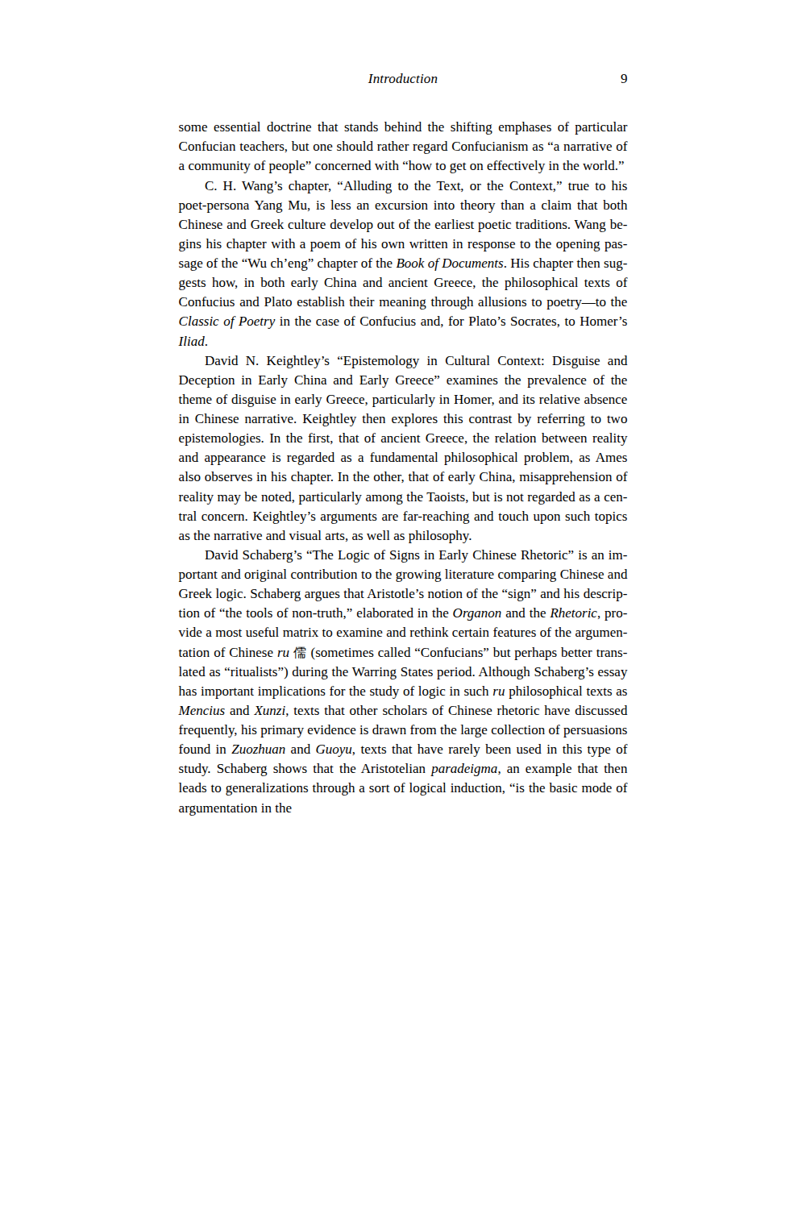Introduction 9
some essential doctrine that stands behind the shifting emphases of particular Confucian teachers, but one should rather regard Confucianism as “a narrative of a community of people” concerned with “how to get on effectively in the world.”
C. H. Wang’s chapter, “Alluding to the Text, or the Context,” true to his poet-persona Yang Mu, is less an excursion into theory than a claim that both Chinese and Greek culture develop out of the earliest poetic traditions. Wang begins his chapter with a poem of his own written in response to the opening passage of the “Wu ch’eng” chapter of the Book of Documents. His chapter then suggests how, in both early China and ancient Greece, the philosophical texts of Confucius and Plato establish their meaning through allusions to poetry—to the Classic of Poetry in the case of Confucius and, for Plato’s Socrates, to Homer’s Iliad.
David N. Keightley’s “Epistemology in Cultural Context: Disguise and Deception in Early China and Early Greece” examines the prevalence of the theme of disguise in early Greece, particularly in Homer, and its relative absence in Chinese narrative. Keightley then explores this contrast by referring to two epistemologies. In the first, that of ancient Greece, the relation between reality and appearance is regarded as a fundamental philosophical problem, as Ames also observes in his chapter. In the other, that of early China, misapprehension of reality may be noted, particularly among the Taoists, but is not regarded as a central concern. Keightley’s arguments are far-reaching and touch upon such topics as the narrative and visual arts, as well as philosophy.
David Schaberg’s “The Logic of Signs in Early Chinese Rhetoric” is an important and original contribution to the growing literature comparing Chinese and Greek logic. Schaberg argues that Aristotle’s notion of the “sign” and his description of “the tools of non-truth,” elaborated in the Organon and the Rhetoric, provide a most useful matrix to examine and rethink certain features of the argumentation of Chinese ru 儒 (sometimes called “Confucians” but perhaps better translated as “ritualists”) during the Warring States period. Although Schaberg’s essay has important implications for the study of logic in such ru philosophical texts as Mencius and Xunzi, texts that other scholars of Chinese rhetoric have discussed frequently, his primary evidence is drawn from the large collection of persuasions found in Zuozhuan and Guoyu, texts that have rarely been used in this type of study. Schaberg shows that the Aristotelian paradeigma, an example that then leads to generalizations through a sort of logical induction, “is the basic mode of argumentation in the